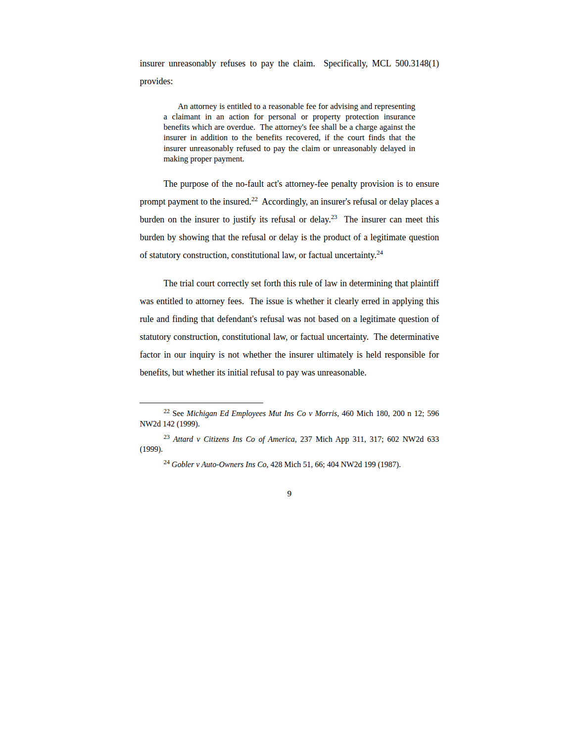insurer unreasonably refuses to pay the claim. Specifically, MCL 500.3148(1) provides:
An attorney is entitled to a reasonable fee for advising and representing a claimant in an action for personal or property protection insurance benefits which are overdue. The attorney's fee shall be a charge against the insurer in addition to the benefits recovered, if the court finds that the insurer unreasonably refused to pay the claim or unreasonably delayed in making proper payment.
The purpose of the no-fault act's attorney-fee penalty provision is to ensure prompt payment to the insured.22 Accordingly, an insurer's refusal or delay places a burden on the insurer to justify its refusal or delay.23 The insurer can meet this burden by showing that the refusal or delay is the product of a legitimate question of statutory construction, constitutional law, or factual uncertainty.24
The trial court correctly set forth this rule of law in determining that plaintiff was entitled to attorney fees. The issue is whether it clearly erred in applying this rule and finding that defendant's refusal was not based on a legitimate question of statutory construction, constitutional law, or factual uncertainty. The determinative factor in our inquiry is not whether the insurer ultimately is held responsible for benefits, but whether its initial refusal to pay was unreasonable.
22 See Michigan Ed Employees Mut Ins Co v Morris, 460 Mich 180, 200 n 12; 596 NW2d 142 (1999).
23 Attard v Citizens Ins Co of America, 237 Mich App 311, 317; 602 NW2d 633 (1999).
24 Gobler v Auto-Owners Ins Co, 428 Mich 51, 66; 404 NW2d 199 (1987).
9